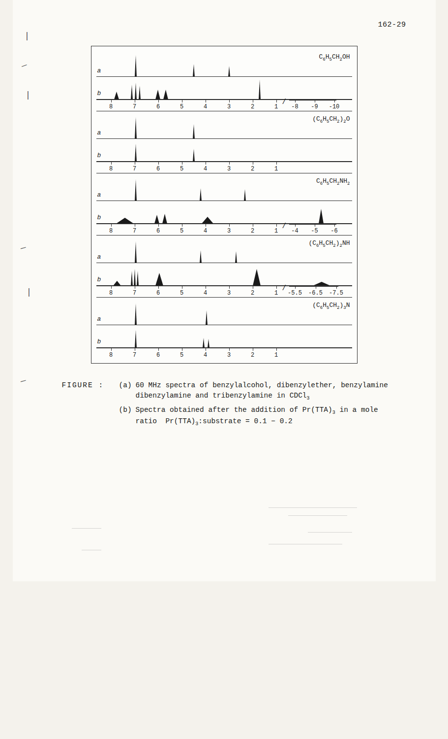| — | — | —
162-29
a C6H5CH2OH
b
8 7 6 5 4 3 2 1 / -8 -9 -10
a (C6H5CH2)2O
b
8 7 6 5 4 3 2 1
a C6H5CH2NH2
b
8 7 6 5 4 3 2 1 / -4 -5 -6
a (C6H5CH2)2NH
b
8 7 6 5 4 3 2 1 / -5.5 -6.5 -7.5
a (C6H5CH2)3N
b
8 7 6 5 4 3 2 1
FIGURE :
(a) 60 MHz spectra of benzylalcohol, dibenzylether, benzylamine dibenzylamine and tribenzylamine in CDCl3
(b) Spectra obtained after the addition of Pr(TTA)3 in a mole ratio Pr(TTA)3:substrate = 0.1 − 0.2